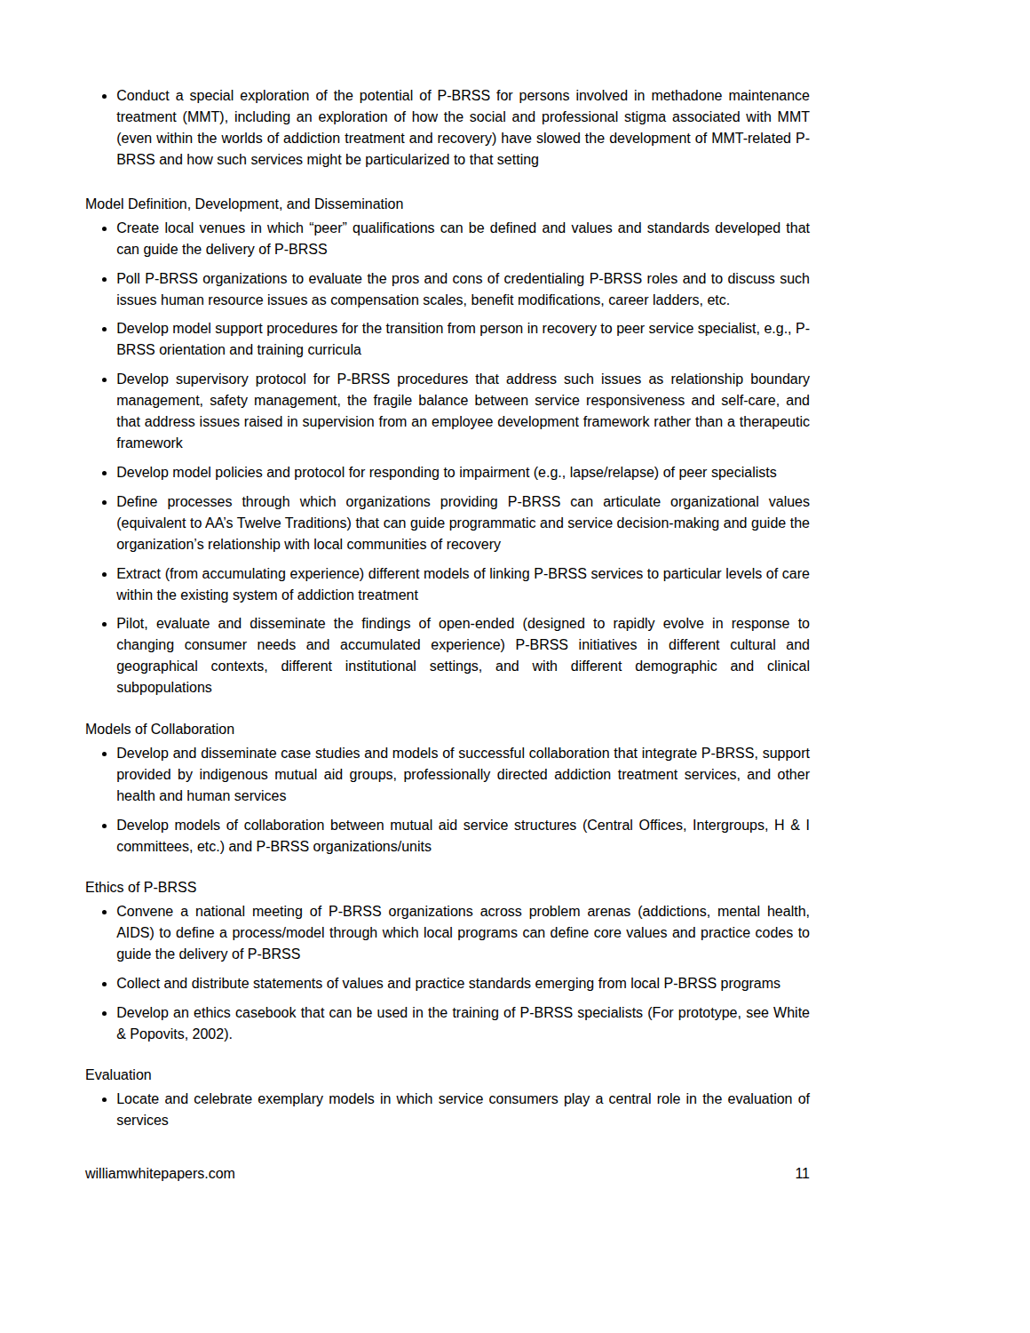Conduct a special exploration of the potential of P-BRSS for persons involved in methadone maintenance treatment (MMT), including an exploration of how the social and professional stigma associated with MMT (even within the worlds of addiction treatment and recovery) have slowed the development of MMT-related P-BRSS and how such services might be particularized to that setting
Model Definition, Development, and Dissemination
Create local venues in which “peer” qualifications can be defined and values and standards developed that can guide the delivery of P-BRSS
Poll P-BRSS organizations to evaluate the pros and cons of credentialing P-BRSS roles and to discuss such issues human resource issues as compensation scales, benefit modifications, career ladders, etc.
Develop model support procedures for the transition from person in recovery to peer service specialist, e.g., P-BRSS orientation and training curricula
Develop supervisory protocol for P-BRSS procedures that address such issues as relationship boundary management, safety management, the fragile balance between service responsiveness and self-care, and that address issues raised in supervision from an employee development framework rather than a therapeutic framework
Develop model policies and protocol for responding to impairment (e.g., lapse/relapse) of peer specialists
Define processes through which organizations providing P-BRSS can articulate organizational values (equivalent to AA’s Twelve Traditions) that can guide programmatic and service decision-making and guide the organization’s relationship with local communities of recovery
Extract (from accumulating experience) different models of linking P-BRSS services to particular levels of care within the existing system of addiction treatment
Pilot, evaluate and disseminate the findings of open-ended (designed to rapidly evolve in response to changing consumer needs and accumulated experience) P-BRSS initiatives in different cultural and geographical contexts, different institutional settings, and with different demographic and clinical subpopulations
Models of Collaboration
Develop and disseminate case studies and models of successful collaboration that integrate P-BRSS, support provided by indigenous mutual aid groups, professionally directed addiction treatment services, and other health and human services
Develop models of collaboration between mutual aid service structures (Central Offices, Intergroups, H & I committees, etc.) and P-BRSS organizations/units
Ethics of P-BRSS
Convene a national meeting of P-BRSS organizations across problem arenas (addictions, mental health, AIDS) to define a process/model through which local programs can define core values and practice codes to guide the delivery of P-BRSS
Collect and distribute statements of values and practice standards emerging from local P-BRSS programs
Develop an ethics casebook that can be used in the training of P-BRSS specialists (For prototype, see White & Popovits, 2002).
Evaluation
Locate and celebrate exemplary models in which service consumers play a central role in the evaluation of services
williamwhitepapers.com 11